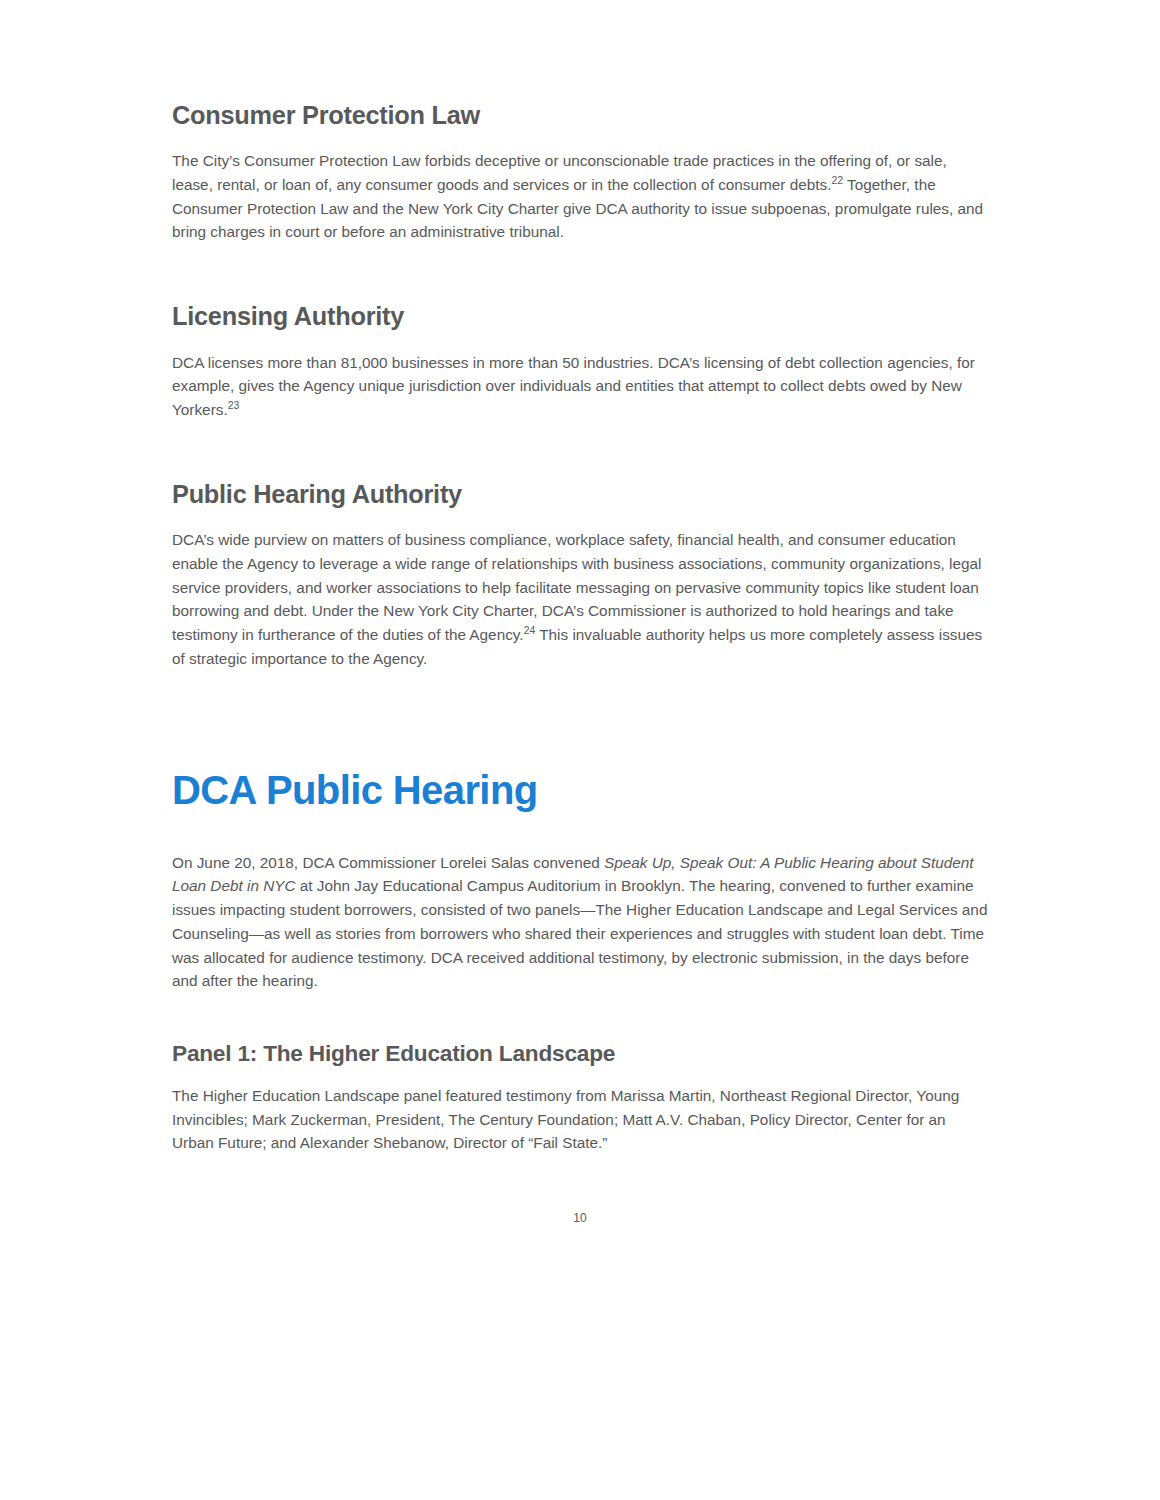Consumer Protection Law
The City’s Consumer Protection Law forbids deceptive or unconscionable trade practices in the offering of, or sale, lease, rental, or loan of, any consumer goods and services or in the collection of consumer debts.22 Together, the Consumer Protection Law and the New York City Charter give DCA authority to issue subpoenas, promulgate rules, and bring charges in court or before an administrative tribunal.
Licensing Authority
DCA licenses more than 81,000 businesses in more than 50 industries. DCA’s licensing of debt collection agencies, for example, gives the Agency unique jurisdiction over individuals and entities that attempt to collect debts owed by New Yorkers.23
Public Hearing Authority
DCA’s wide purview on matters of business compliance, workplace safety, financial health, and consumer education enable the Agency to leverage a wide range of relationships with business associations, community organizations, legal service providers, and worker associations to help facilitate messaging on pervasive community topics like student loan borrowing and debt. Under the New York City Charter, DCA’s Commissioner is authorized to hold hearings and take testimony in furtherance of the duties of the Agency.24 This invaluable authority helps us more completely assess issues of strategic importance to the Agency.
DCA Public Hearing
On June 20, 2018, DCA Commissioner Lorelei Salas convened Speak Up, Speak Out: A Public Hearing about Student Loan Debt in NYC at John Jay Educational Campus Auditorium in Brooklyn. The hearing, convened to further examine issues impacting student borrowers, consisted of two panels—The Higher Education Landscape and Legal Services and Counseling—as well as stories from borrowers who shared their experiences and struggles with student loan debt. Time was allocated for audience testimony. DCA received additional testimony, by electronic submission, in the days before and after the hearing.
Panel 1: The Higher Education Landscape
The Higher Education Landscape panel featured testimony from Marissa Martin, Northeast Regional Director, Young Invincibles; Mark Zuckerman, President, The Century Foundation; Matt A.V. Chaban, Policy Director, Center for an Urban Future; and Alexander Shebanow, Director of “Fail State.”
10